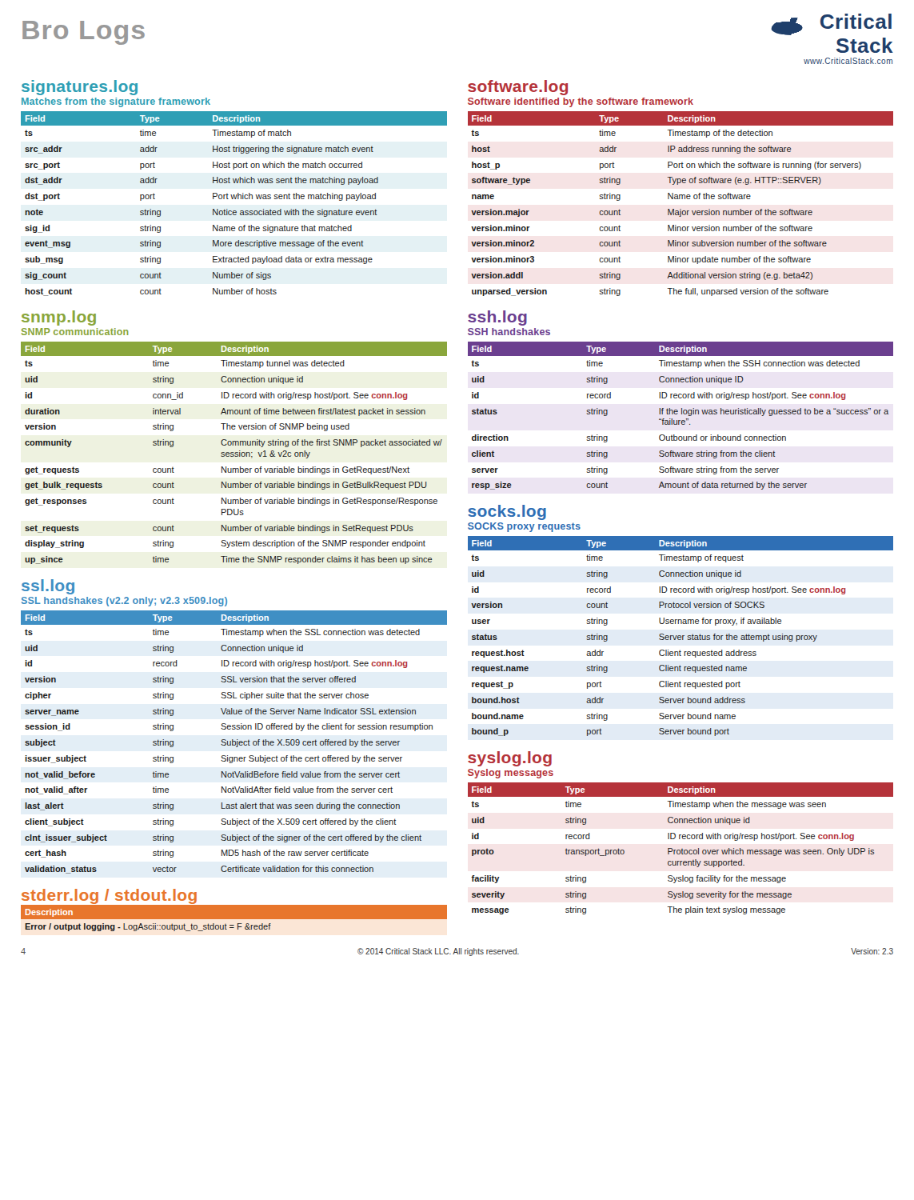Bro Logs
CriticalStack
www.CriticalStack.com
signatures.log
Matches from the signature framework
| Field | Type | Description |
| --- | --- | --- |
| ts | time | Timestamp of match |
| src_addr | addr | Host triggering the signature match event |
| src_port | port | Host port on which the match occurred |
| dst_addr | addr | Host which was sent the matching payload |
| dst_port | port | Port which was sent the matching payload |
| note | string | Notice associated with the signature event |
| sig_id | string | Name of the signature that matched |
| event_msg | string | More descriptive message of the event |
| sub_msg | string | Extracted payload data or extra message |
| sig_count | count | Number of sigs |
| host_count | count | Number of hosts |
snmp.log
SNMP communication
| Field | Type | Description |
| --- | --- | --- |
| ts | time | Timestamp tunnel was detected |
| uid | string | Connection unique id |
| id | conn_id | ID record with orig/resp host/port. See conn.log |
| duration | interval | Amount of time between first/latest packet in session |
| version | string | The version of SNMP being used |
| community | string | Community string of the first SNMP packet associated w/ session; v1 & v2c only |
| get_requests | count | Number of variable bindings in GetRequest/Next |
| get_bulk_requests | count | Number of variable bindings in GetBulkRequest PDU |
| get_responses | count | Number of variable bindings in GetResponse/Response PDUs |
| set_requests | count | Number of variable bindings in SetRequest PDUs |
| display_string | string | System description of the SNMP responder endpoint |
| up_since | time | Time the SNMP responder claims it has been up since |
ssl.log
SSL handshakes (v2.2 only; v2.3 x509.log)
| Field | Type | Description |
| --- | --- | --- |
| ts | time | Timestamp when the SSL connection was detected |
| uid | string | Connection unique id |
| id | record | ID record with orig/resp host/port. See conn.log |
| version | string | SSL version that the server offered |
| cipher | string | SSL cipher suite that the server chose |
| server_name | string | Value of the Server Name Indicator SSL extension |
| session_id | string | Session ID offered by the client for session resumption |
| subject | string | Subject of the X.509 cert offered by the server |
| issuer_subject | string | Signer Subject of the cert offered by the server |
| not_valid_before | time | NotValidBefore field value from the server cert |
| not_valid_after | time | NotValidAfter field value from the server cert |
| last_alert | string | Last alert that was seen during the connection |
| client_subject | string | Subject of the X.509 cert offered by the client |
| clnt_issuer_subject | string | Subject of the signer of the cert offered by the client |
| cert_hash | string | MD5 hash of the raw server certificate |
| validation_status | vector | Certificate validation for this connection |
stderr.log / stdout.log
| Description |
| --- |
| Error / output logging - LogAscii::output_to_stdout = F &redef |
software.log
Software identified by the software framework
| Field | Type | Description |
| --- | --- | --- |
| ts | time | Timestamp of the detection |
| host | addr | IP address running the software |
| host_p | port | Port on which the software is running (for servers) |
| software_type | string | Type of software (e.g. HTTP::SERVER) |
| name | string | Name of the software |
| version.major | count | Major version number of the software |
| version.minor | count | Minor version number of the software |
| version.minor2 | count | Minor subversion number of the software |
| version.minor3 | count | Minor update number of the software |
| version.addl | string | Additional version string (e.g. beta42) |
| unparsed_version | string | The full, unparsed version of the software |
ssh.log
SSH handshakes
| Field | Type | Description |
| --- | --- | --- |
| ts | time | Timestamp when the SSH connection was detected |
| uid | string | Connection unique ID |
| id | record | ID record with orig/resp host/port. See conn.log |
| status | string | If the login was heuristically guessed to be a “success” or a “failure”. |
| direction | string | Outbound or inbound connection |
| client | string | Software string from the client |
| server | string | Software string from the server |
| resp_size | count | Amount of data returned by the server |
socks.log
SOCKS proxy requests
| Field | Type | Description |
| --- | --- | --- |
| ts | time | Timestamp of request |
| uid | string | Connection unique id |
| id | record | ID record with orig/resp host/port. See conn.log |
| version | count | Protocol version of SOCKS |
| user | string | Username for proxy, if available |
| status | string | Server status for the attempt using proxy |
| request.host | addr | Client requested address |
| request.name | string | Client requested name |
| request_p | port | Client requested port |
| bound.host | addr | Server bound address |
| bound.name | string | Server bound name |
| bound_p | port | Server bound port |
syslog.log
Syslog messages
| Field | Type | Description |
| --- | --- | --- |
| ts | time | Timestamp when the message was seen |
| uid | string | Connection unique id |
| id | record | ID record with orig/resp host/port. See conn.log |
| proto | transport_proto | Protocol over which message was seen. Only UDP is currently supported. |
| facility | string | Syslog facility for the message |
| severity | string | Syslog severity for the message |
| message | string | The plain text syslog message |
4
© 2014 Critical Stack LLC. All rights reserved.
Version: 2.3